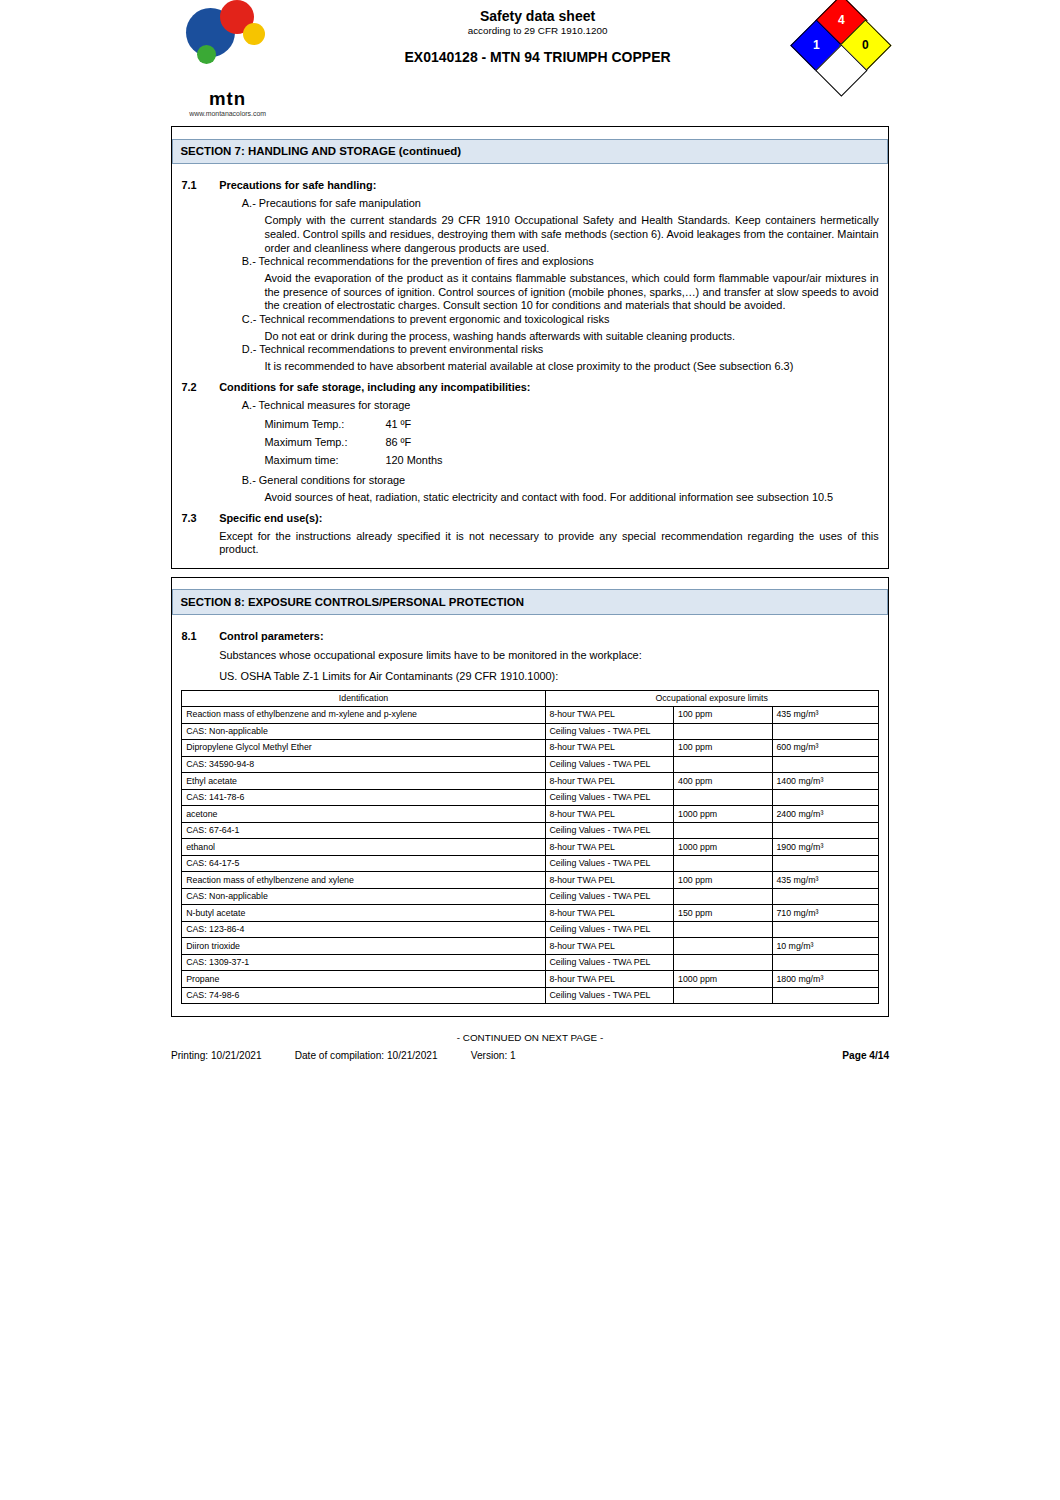mtn
www.montanacolors.com
Safety data sheet
according to 29 CFR 1910.1200
EX0140128 - MTN 94 TRIUMPH COPPER
4
1
0
SECTION 7: HANDLING AND STORAGE (continued)
7.1
Precautions for safe handling:
A.- Precautions for safe manipulation
Comply with the current standards 29 CFR 1910 Occupational Safety and Health Standards. Keep containers hermetically sealed. Control spills and residues, destroying them with safe methods (section 6). Avoid leakages from the container. Maintain order and cleanliness where dangerous products are used.
B.- Technical recommendations for the prevention of fires and explosions
Avoid the evaporation of the product as it contains flammable substances, which could form flammable vapour/air mixtures in the presence of sources of ignition. Control sources of ignition (mobile phones, sparks,…) and transfer at slow speeds to avoid the creation of electrostatic charges. Consult section 10 for conditions and materials that should be avoided.
C.- Technical recommendations to prevent ergonomic and toxicological risks
Do not eat or drink during the process, washing hands afterwards with suitable cleaning products.
D.- Technical recommendations to prevent environmental risks
It is recommended to have absorbent material available at close proximity to the product (See subsection 6.3)
7.2
Conditions for safe storage, including any incompatibilities:
A.- Technical measures for storage
Minimum Temp.:
41 ºF
Maximum Temp.:
86 ºF
Maximum time:
120 Months
B.- General conditions for storage
Avoid sources of heat, radiation, static electricity and contact with food. For additional information see subsection 10.5
7.3
Specific end use(s):
Except for the instructions already specified it is not necessary to provide any special recommendation regarding the uses of this product.
SECTION 8: EXPOSURE CONTROLS/PERSONAL PROTECTION
8.1
Control parameters:
Substances whose occupational exposure limits have to be monitored in the workplace:
US. OSHA Table Z-1 Limits for Air Contaminants (29 CFR 1910.1000):
| Identification | Occupational exposure limits |
| --- | --- |
| Reaction mass of ethylbenzene and m-xylene and p-xylene | 8-hour TWA PEL | 100 ppm | 435 mg/m³ |
| CAS: Non-applicable | Ceiling Values - TWA PEL | | |
| Dipropylene Glycol Methyl Ether | 8-hour TWA PEL | 100 ppm | 600 mg/m³ |
| CAS: 34590-94-8 | Ceiling Values - TWA PEL | | |
| Ethyl acetate | 8-hour TWA PEL | 400 ppm | 1400 mg/m³ |
| CAS: 141-78-6 | Ceiling Values - TWA PEL | | |
| acetone | 8-hour TWA PEL | 1000 ppm | 2400 mg/m³ |
| CAS: 67-64-1 | Ceiling Values - TWA PEL | | |
| ethanol | 8-hour TWA PEL | 1000 ppm | 1900 mg/m³ |
| CAS: 64-17-5 | Ceiling Values - TWA PEL | | |
| Reaction mass of ethylbenzene and xylene | 8-hour TWA PEL | 100 ppm | 435 mg/m³ |
| CAS: Non-applicable | Ceiling Values - TWA PEL | | |
| N-butyl acetate | 8-hour TWA PEL | 150 ppm | 710 mg/m³ |
| CAS: 123-86-4 | Ceiling Values - TWA PEL | | |
| Diiron trioxide | 8-hour TWA PEL | | 10 mg/m³ |
| CAS: 1309-37-1 | Ceiling Values - TWA PEL | | |
| Propane | 8-hour TWA PEL | 1000 ppm | 1800 mg/m³ |
| CAS: 74-98-6 | Ceiling Values - TWA PEL | | |
- CONTINUED ON NEXT PAGE -
Printing: 10/21/2021 Date of compilation: 10/21/2021 Version: 1
Page 4/14